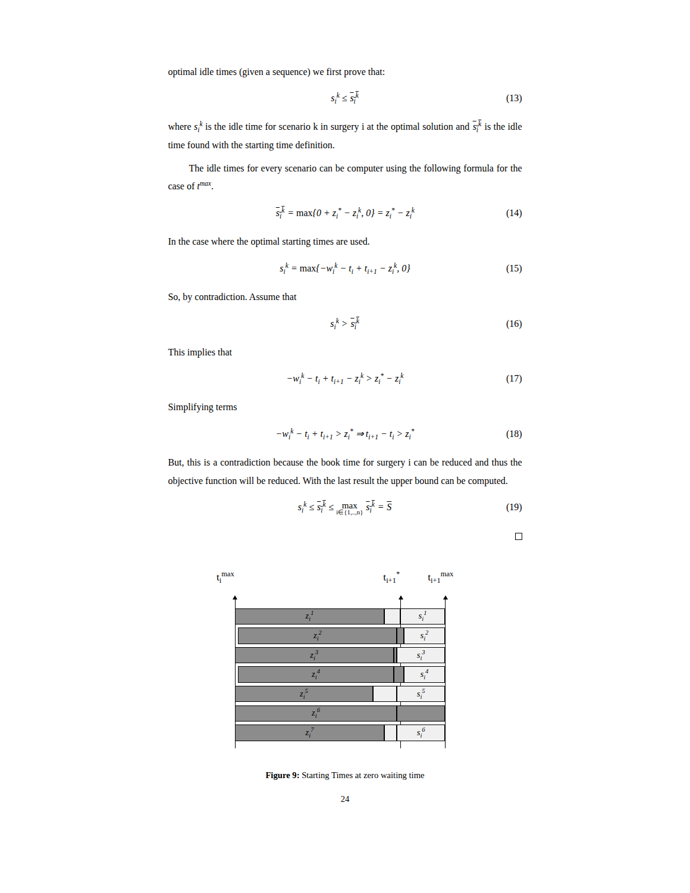optimal idle times (given a sequence) we first prove that:
sik ≤ sik
(13)
where sik is the idle time for scenario k in surgery i at the optimal solution and sik is the idle time found with the starting time definition.
The idle times for every scenario can be computer using the following formula for the case of tmax.
sik = max{0 + zi* − zik, 0} = zi* − zik
(14)
In the case where the optimal starting times are used.
sik = max{−wik − ti + ti+1 − zik, 0}
(15)
So, by contradiction. Assume that
sik > sik
(16)
This implies that
−wik − ti + ti+1 − zik > zi* − zik
(17)
Simplifying terms
−wik − ti + ti+1 > zi* ⇒ ti+1 − ti > zi*
(18)
But, this is a contradiction because the book time for surgery i can be reduced and thus the objective function will be reduced. With the last result the upper bound can be computed.
sik ≤ sik ≤ max i∈{1,..,n} sik = S
(19)
timax
ti+1*
ti+1max
zi1
si1
zi2
si2
zi3
si3
zi4
si4
zi5
si5
zi6
zi7
si6
Figure 9: Starting Times at zero waiting time
24